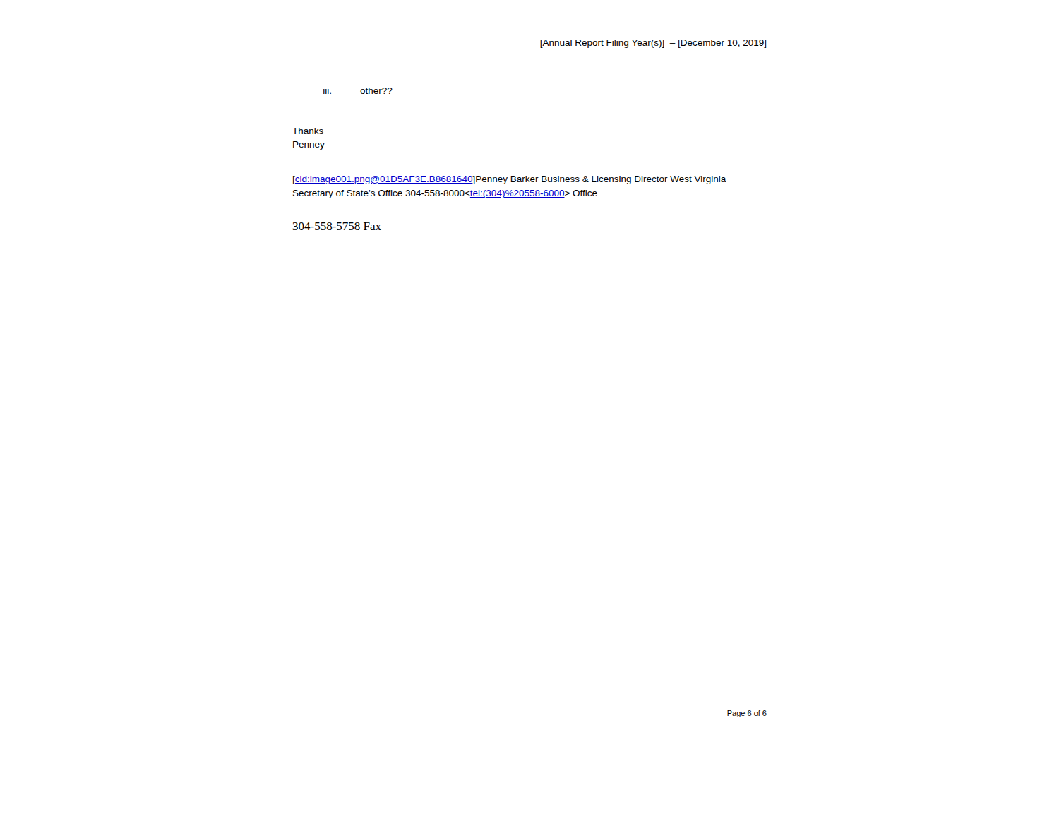[Annual Report Filing Year(s)] – [December 10, 2019]
iii. other??
Thanks
Penney
[cid:image001.png@01D5AF3E.B8681640]Penney Barker Business & Licensing Director West Virginia Secretary of State's Office 304-558-8000<tel:(304)%20558-6000> Office
304-558-5758 Fax
Page 6 of 6